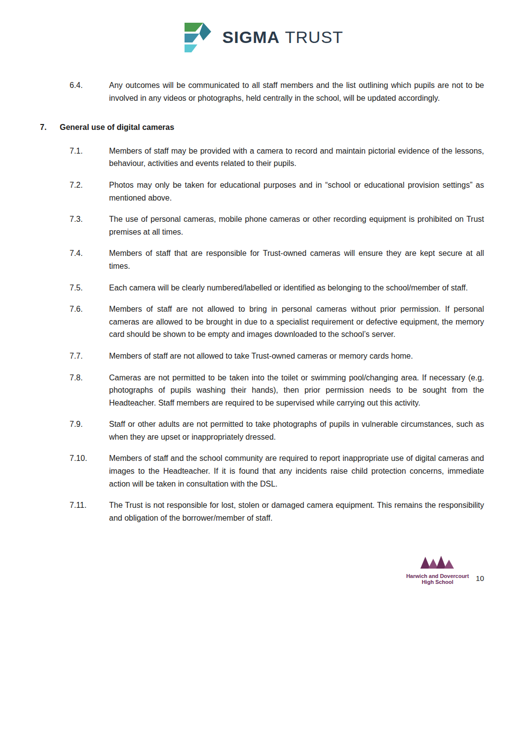SIGMA TRUST
6.4. Any outcomes will be communicated to all staff members and the list outlining which pupils are not to be involved in any videos or photographs, held centrally in the school, will be updated accordingly.
7. General use of digital cameras
7.1. Members of staff may be provided with a camera to record and maintain pictorial evidence of the lessons, behaviour, activities and events related to their pupils.
7.2. Photos may only be taken for educational purposes and in “school or educational provision settings” as mentioned above.
7.3. The use of personal cameras, mobile phone cameras or other recording equipment is prohibited on Trust premises at all times.
7.4. Members of staff that are responsible for Trust-owned cameras will ensure they are kept secure at all times.
7.5. Each camera will be clearly numbered/labelled or identified as belonging to the school/member of staff.
7.6. Members of staff are not allowed to bring in personal cameras without prior permission. If personal cameras are allowed to be brought in due to a specialist requirement or defective equipment, the memory card should be shown to be empty and images downloaded to the school’s server.
7.7. Members of staff are not allowed to take Trust-owned cameras or memory cards home.
7.8. Cameras are not permitted to be taken into the toilet or swimming pool/changing area. If necessary (e.g. photographs of pupils washing their hands), then prior permission needs to be sought from the Headteacher. Staff members are required to be supervised while carrying out this activity.
7.9. Staff or other adults are not permitted to take photographs of pupils in vulnerable circumstances, such as when they are upset or inappropriately dressed.
7.10. Members of staff and the school community are required to report inappropriate use of digital cameras and images to the Headteacher. If it is found that any incidents raise child protection concerns, immediate action will be taken in consultation with the DSL.
7.11. The Trust is not responsible for lost, stolen or damaged camera equipment. This remains the responsibility and obligation of the borrower/member of staff.
Harwich and Dovercourt
High School
10